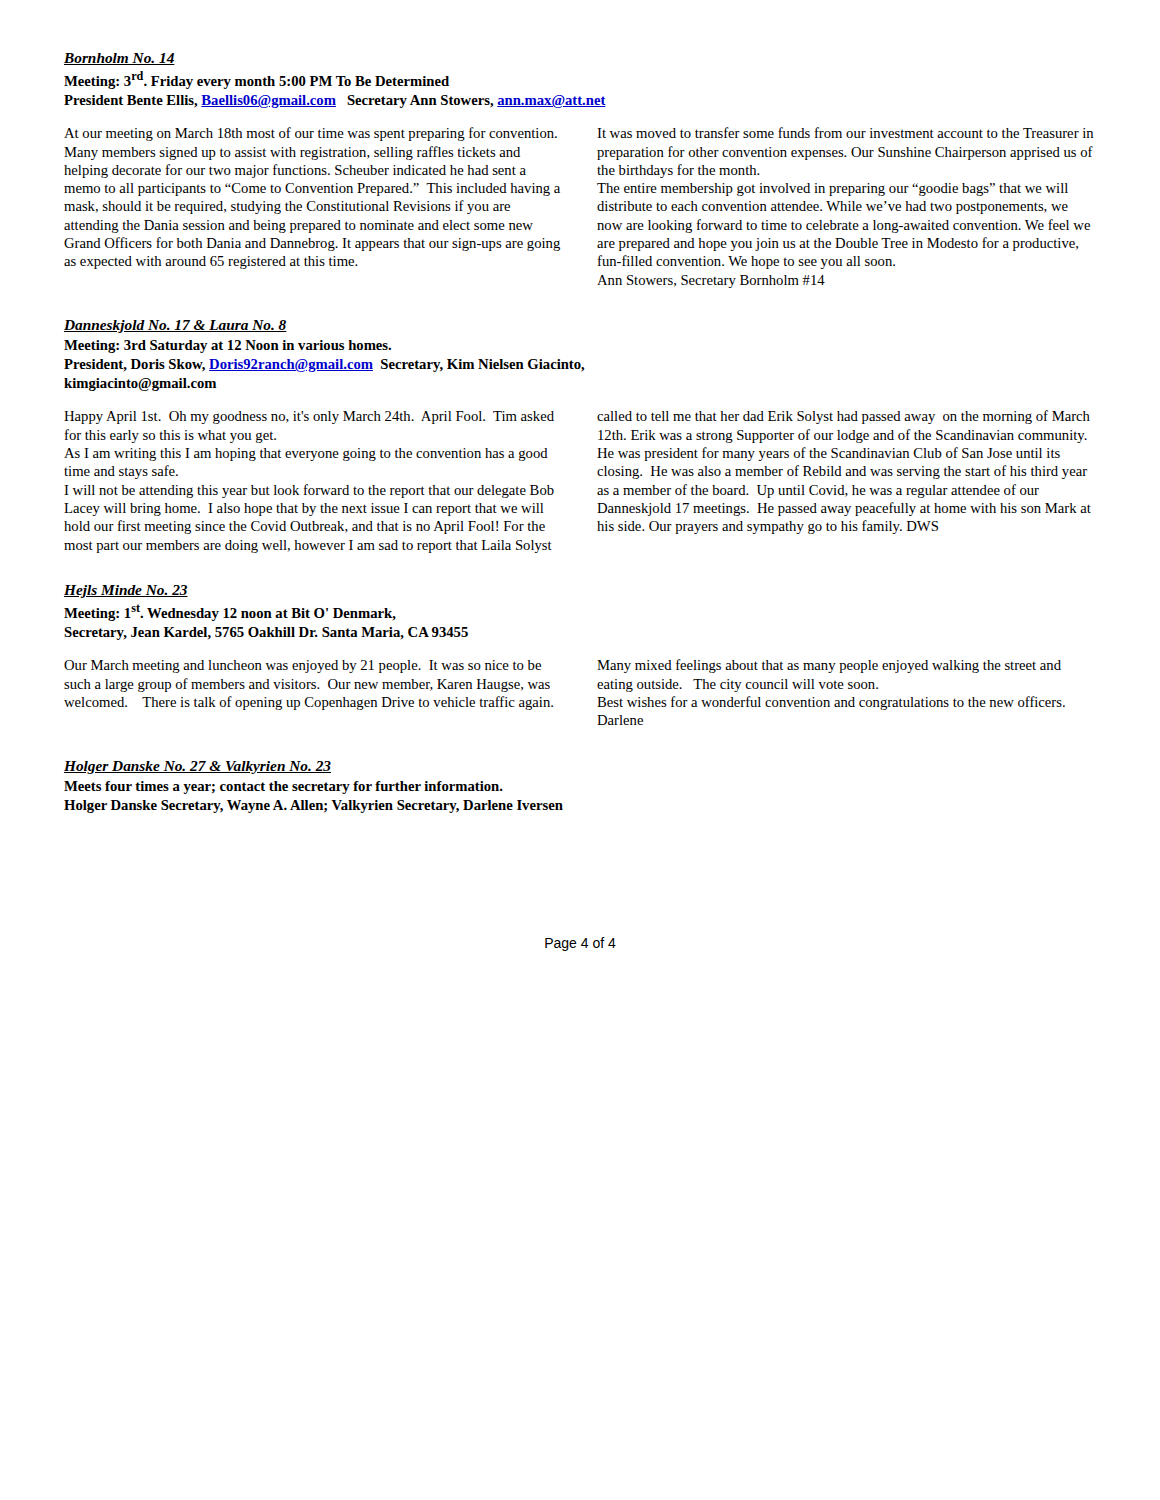Bornholm No. 14
Meeting: 3rd. Friday every month 5:00 PM To Be Determined
President Bente Ellis, Baellis06@gmail.com Secretary Ann Stowers, ann.max@att.net
At our meeting on March 18th most of our time was spent preparing for convention. Many members signed up to assist with registration, selling raffles tickets and helping decorate for our two major functions. Scheuber indicated he had sent a memo to all participants to “Come to Convention Prepared.” This included having a mask, should it be required, studying the Constitutional Revisions if you are attending the Dania session and being prepared to nominate and elect some new Grand Officers for both Dania and Dannebrog. It appears that our sign-ups are going as expected with around 65 registered at this time.
It was moved to transfer some funds from our investment account to the Treasurer in preparation for other convention expenses. Our Sunshine Chairperson apprised us of the birthdays for the month.
The entire membership got involved in preparing our “goodie bags” that we will distribute to each convention attendee. While we’ve had two postponements, we now are looking forward to time to celebrate a long-awaited convention. We feel we are prepared and hope you join us at the Double Tree in Modesto for a productive, fun-filled convention. We hope to see you all soon.
Ann Stowers, Secretary Bornholm #14
Danneskjold No. 17 & Laura No. 8
Meeting: 3rd Saturday at 12 Noon in various homes.
President, Doris Skow, Doris92ranch@gmail.com Secretary, Kim Nielsen Giacinto,
kimgiacinto@gmail.com
Happy April 1st. Oh my goodness no, it's only March 24th. April Fool. Tim asked for this early so this is what you get.
As I am writing this I am hoping that everyone going to the convention has a good time and stays safe.
I will not be attending this year but look forward to the report that our delegate Bob Lacey will bring home. I also hope that by the next issue I can report that we will hold our first meeting since the Covid Outbreak, and that is no April Fool! For the most part our members are doing well, however I am sad to report that Laila Solyst called to tell me that her dad Erik Solyst had passed away on the morning of March 12th. Erik was a strong Supporter of our lodge and of the Scandinavian community. He was president for many years of the Scandinavian Club of San Jose until its closing. He was also a member of Rebild and was serving the start of his third year as a member of the board. Up until Covid, he was a regular attendee of our Danneskjold 17 meetings. He passed away peacefully at home with his son Mark at his side. Our prayers and sympathy go to his family. DWS
Hejls Minde No. 23
Meeting: 1st. Wednesday 12 noon at Bit O' Denmark,
Secretary, Jean Kardel, 5765 Oakhill Dr. Santa Maria, CA 93455
Our March meeting and luncheon was enjoyed by 21 people. It was so nice to be such a large group of members and visitors. Our new member, Karen Haugse, was welcomed. There is talk of opening up Copenhagen Drive to vehicle traffic again. Many mixed feelings about that as many people enjoyed walking the street and eating outside. The city council will vote soon.
Best wishes for a wonderful convention and congratulations to the new officers. Darlene
Holger Danske No. 27 & Valkyrien No. 23
Meets four times a year; contact the secretary for further information.
Holger Danske Secretary, Wayne A. Allen; Valkyrien Secretary, Darlene Iversen
Page 4 of 4